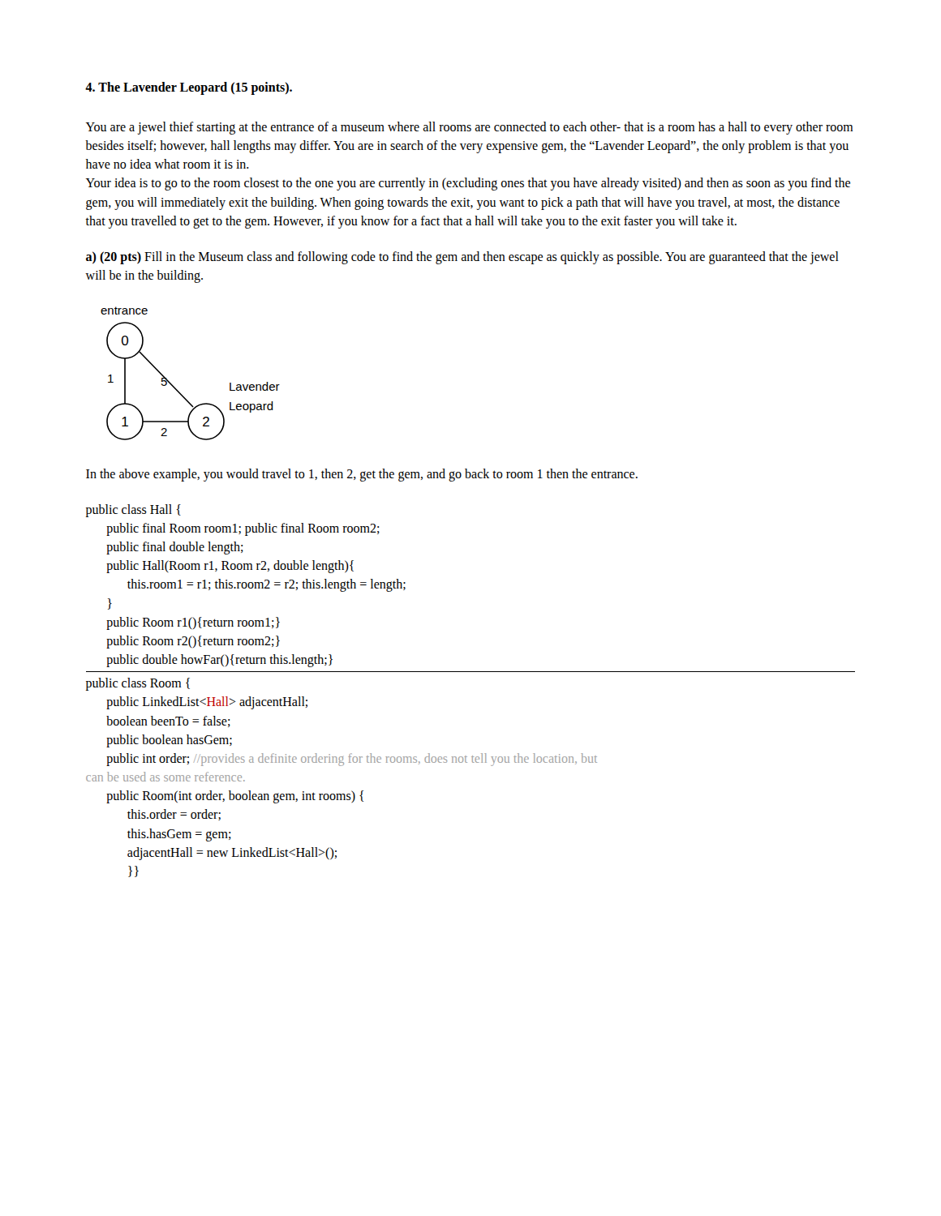4. The Lavender Leopard (15 points).
You are a jewel thief starting at the entrance of a museum where all rooms are connected to each other- that is a room has a hall to every other room besides itself; however, hall lengths may differ. You are in search of the very expensive gem, the “Lavender Leopard”, the only problem is that you have no idea what room it is in.
Your idea is to go to the room closest to the one you are currently in (excluding ones that you have already visited) and then as soon as you find the gem, you will immediately exit the building. When going towards the exit, you want to pick a path that will have you travel, at most, the distance that you travelled to get to the gem. However, if you know for a fact that a hall will take you to the exit faster you will take it.
a) (20 pts) Fill in the Museum class and following code to find the gem and then escape as quickly as possible. You are guaranteed that the jewel will be in the building.
entrance 0 1 2 1 5 2 Lavender Leopard
In the above example, you would travel to 1, then 2, get the gem, and go back to room 1 then the entrance.
public class Hall {
public final Room room1; public final Room room2;
public final double length;
public Hall(Room r1, Room r2, double length){
this.room1 = r1; this.room2 = r2; this.length = length;
}
public Room r1(){return room1;}
public Room r2(){return room2;}
public double howFar(){return this.length;}
public class Room {
public LinkedList<Hall> adjacentHall;
boolean beenTo = false;
public boolean hasGem;
public int order; //provides a definite ordering for the rooms, does not tell you the location, but
can be used as some reference.
public Room(int order, boolean gem, int rooms) {
this.order = order;
this.hasGem = gem;
adjacentHall = new LinkedList<Hall>();
}}